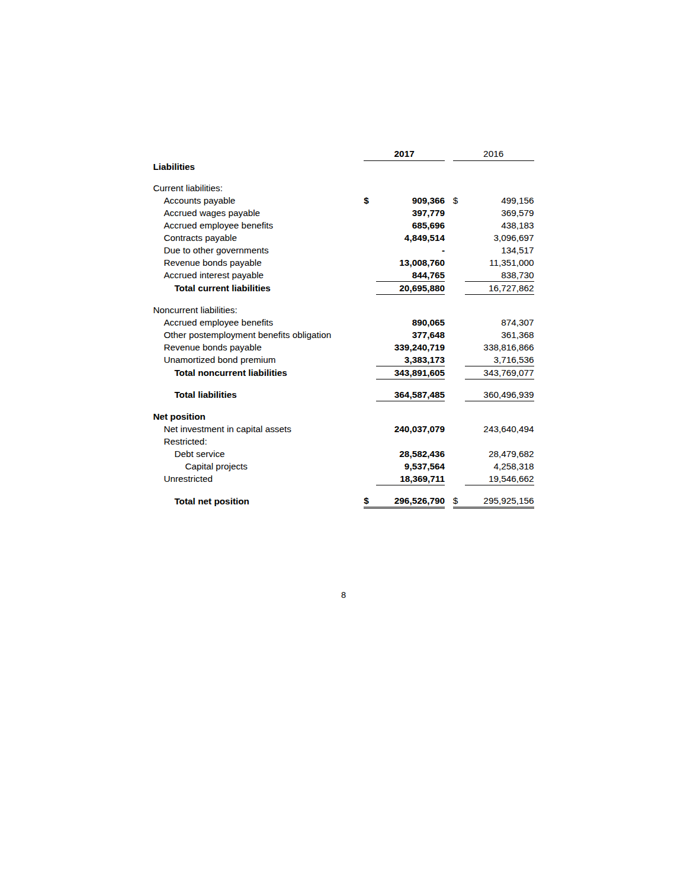| | 2017 | | 2016 |
| Liabilities | | | | | |
| Current liabilities: | | | | | |
| Accounts payable | $ | 909,366 | | $ | 499,156 |
| Accrued wages payable | | 397,779 | | | 369,579 |
| Accrued employee benefits | | 685,696 | | | 438,183 |
| Contracts payable | | 4,849,514 | | | 3,096,697 |
| Due to other governments | | - | | | 134,517 |
| Revenue bonds payable | | 13,008,760 | | | 11,351,000 |
| Accrued interest payable | | 844,765 | | | 838,730 |
| Total current liabilities | | 20,695,880 | | | 16,727,862 |
| Noncurrent liabilities: | | | | | |
| Accrued employee benefits | | 890,065 | | | 874,307 |
| Other postemployment benefits obligation | | 377,648 | | | 361,368 |
| Revenue bonds payable | | 339,240,719 | | | 338,816,866 |
| Unamortized bond premium | | 3,383,173 | | | 3,716,536 |
| Total noncurrent liabilities | | 343,891,605 | | | 343,769,077 |
| Total liabilities | | 364,587,485 | | | 360,496,939 |
| Net position | | | | | |
| Net investment in capital assets | | 240,037,079 | | | 243,640,494 |
| Restricted: | | | | | |
| Debt service | | 28,582,436 | | | 28,479,682 |
| Capital projects | | 9,537,564 | | | 4,258,318 |
| Unrestricted | | 18,369,711 | | | 19,546,662 |
| Total net position | $ | 296,526,790 | | $ | 295,925,156 |
8